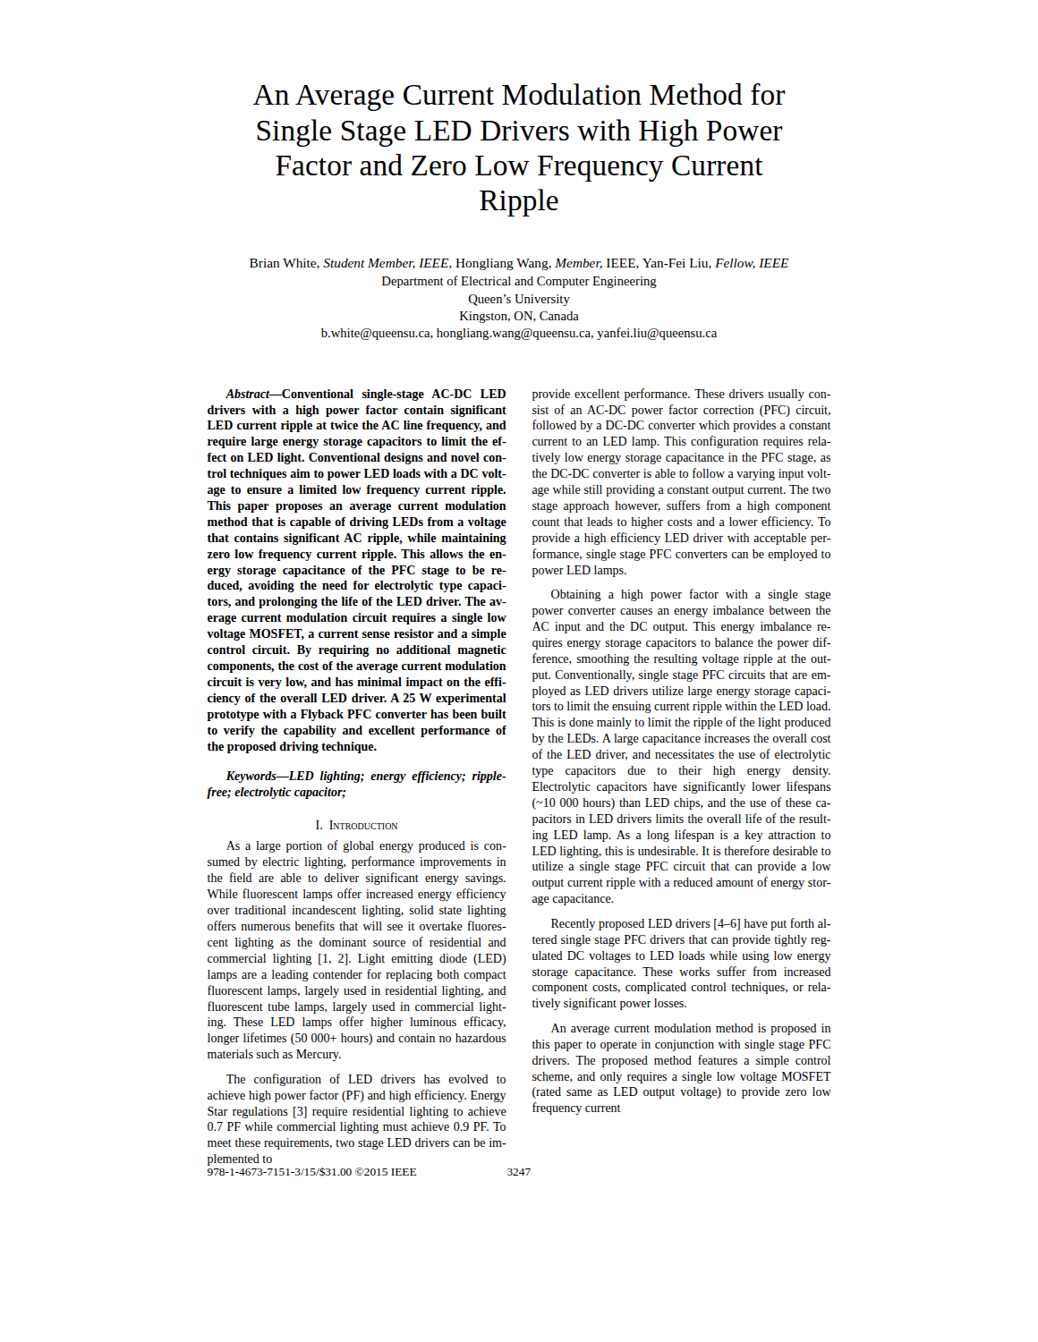An Average Current Modulation Method for Single Stage LED Drivers with High Power Factor and Zero Low Frequency Current Ripple
Brian White, Student Member, IEEE, Hongliang Wang, Member, IEEE, Yan-Fei Liu, Fellow, IEEE
Department of Electrical and Computer Engineering
Queen’s University
Kingston, ON, Canada
b.white@queensu.ca, hongliang.wang@queensu.ca, yanfei.liu@queensu.ca
Abstract—Conventional single-stage AC-DC LED drivers with a high power factor contain significant LED current ripple at twice the AC line frequency, and require large energy storage capacitors to limit the effect on LED light. Conventional designs and novel control techniques aim to power LED loads with a DC voltage to ensure a limited low frequency current ripple. This paper proposes an average current modulation method that is capable of driving LEDs from a voltage that contains significant AC ripple, while maintaining zero low frequency current ripple. This allows the energy storage capacitance of the PFC stage to be reduced, avoiding the need for electrolytic type capacitors, and prolonging the life of the LED driver. The average current modulation circuit requires a single low voltage MOSFET, a current sense resistor and a simple control circuit. By requiring no additional magnetic components, the cost of the average current modulation circuit is very low, and has minimal impact on the efficiency of the overall LED driver. A 25 W experimental prototype with a Flyback PFC converter has been built to verify the capability and excellent performance of the proposed driving technique.
Keywords—LED lighting; energy efficiency; ripple-free; electrolytic capacitor;
I. Introduction
As a large portion of global energy produced is consumed by electric lighting, performance improvements in the field are able to deliver significant energy savings. While fluorescent lamps offer increased energy efficiency over traditional incandescent lighting, solid state lighting offers numerous benefits that will see it overtake fluorescent lighting as the dominant source of residential and commercial lighting [1, 2]. Light emitting diode (LED) lamps are a leading contender for replacing both compact fluorescent lamps, largely used in residential lighting, and fluorescent tube lamps, largely used in commercial lighting. These LED lamps offer higher luminous efficacy, longer lifetimes (50 000+ hours) and contain no hazardous materials such as Mercury.
The configuration of LED drivers has evolved to achieve high power factor (PF) and high efficiency. Energy Star regulations [3] require residential lighting to achieve 0.7 PF while commercial lighting must achieve 0.9 PF. To meet these requirements, two stage LED drivers can be implemented to
provide excellent performance. These drivers usually consist of an AC-DC power factor correction (PFC) circuit, followed by a DC-DC converter which provides a constant current to an LED lamp. This configuration requires relatively low energy storage capacitance in the PFC stage, as the DC-DC converter is able to follow a varying input voltage while still providing a constant output current. The two stage approach however, suffers from a high component count that leads to higher costs and a lower efficiency. To provide a high efficiency LED driver with acceptable performance, single stage PFC converters can be employed to power LED lamps.
Obtaining a high power factor with a single stage power converter causes an energy imbalance between the AC input and the DC output. This energy imbalance requires energy storage capacitors to balance the power difference, smoothing the resulting voltage ripple at the output. Conventionally, single stage PFC circuits that are employed as LED drivers utilize large energy storage capacitors to limit the ensuing current ripple within the LED load. This is done mainly to limit the ripple of the light produced by the LEDs. A large capacitance increases the overall cost of the LED driver, and necessitates the use of electrolytic type capacitors due to their high energy density. Electrolytic capacitors have significantly lower lifespans (~10 000 hours) than LED chips, and the use of these capacitors in LED drivers limits the overall life of the resulting LED lamp. As a long lifespan is a key attraction to LED lighting, this is undesirable. It is therefore desirable to utilize a single stage PFC circuit that can provide a low output current ripple with a reduced amount of energy storage capacitance.
Recently proposed LED drivers [4–6] have put forth altered single stage PFC drivers that can provide tightly regulated DC voltages to LED loads while using low energy storage capacitance. These works suffer from increased component costs, complicated control techniques, or relatively significant power losses.
An average current modulation method is proposed in this paper to operate in conjunction with single stage PFC drivers. The proposed method features a simple control scheme, and only requires a single low voltage MOSFET (rated same as LED output voltage) to provide zero low frequency current
978-1-4673-7151-3/15/$31.00 ©2015 IEEE 3247